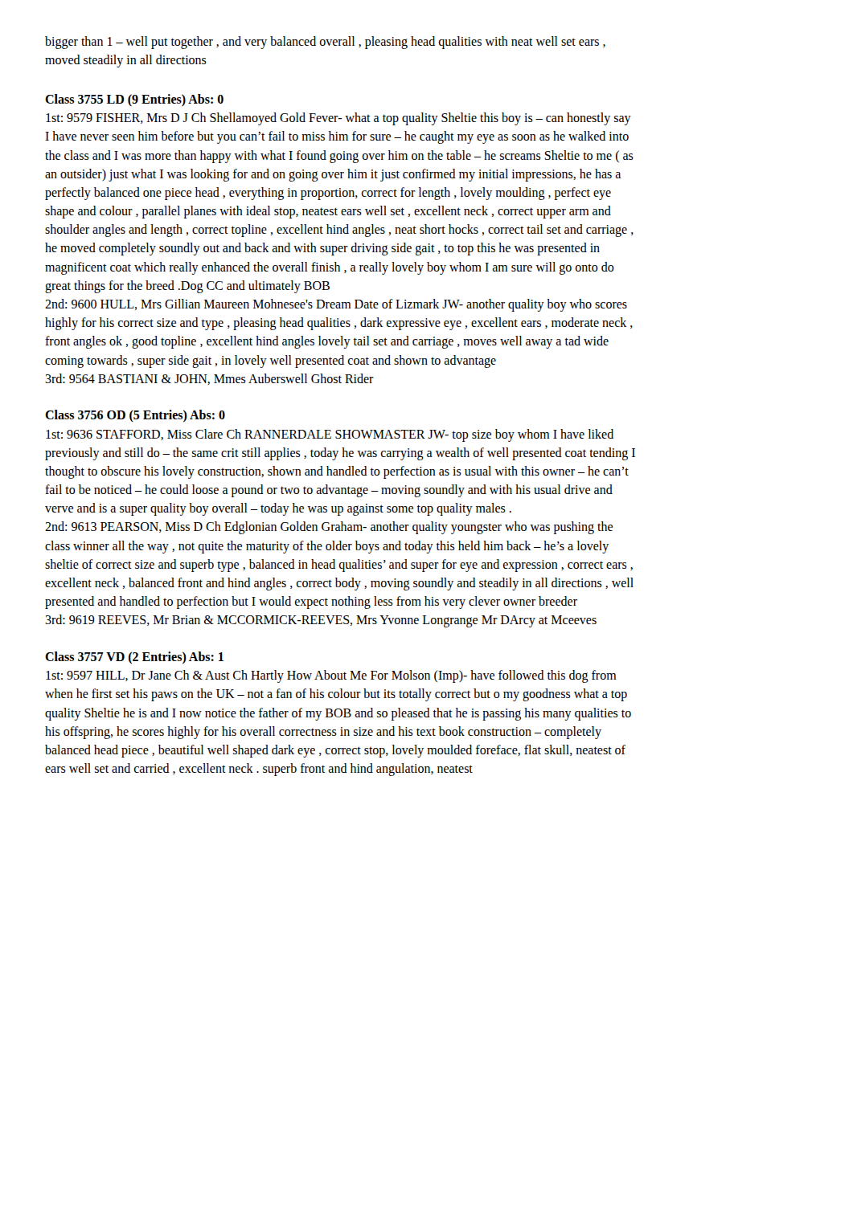bigger than 1 – well put together , and very balanced overall , pleasing head qualities with neat well set ears , moved steadily in all directions
Class 3755 LD (9 Entries) Abs: 0
1st: 9579 FISHER, Mrs D J Ch Shellamoyed Gold Fever- what a top quality Sheltie this boy is – can honestly say I have never seen him before but you can’t fail to miss him for sure – he caught my eye as soon as he walked into the class and I was more than happy with what I found going over him on the table – he screams Sheltie to me ( as an outsider) just what I was looking for and on going over him it just confirmed my initial impressions, he has a perfectly balanced one piece head , everything in proportion, correct for length , lovely moulding , perfect eye shape and colour , parallel planes with ideal stop, neatest ears well set , excellent neck , correct upper arm and shoulder angles and length , correct topline , excellent hind angles , neat short hocks , correct tail set and carriage , he moved completely soundly out and back and with super driving side gait , to top this he was presented in magnificent coat which really enhanced the overall finish , a really lovely boy whom I am sure will go onto do great things for the breed .Dog CC and ultimately BOB
2nd: 9600 HULL, Mrs Gillian Maureen Mohnesee's Dream Date of Lizmark JW- another quality boy who scores highly for his correct size and type , pleasing head qualities , dark expressive eye , excellent ears , moderate neck , front angles ok , good topline , excellent hind angles lovely tail set and carriage , moves well away a tad wide coming towards , super side gait , in lovely well presented coat and shown to advantage
3rd: 9564 BASTIANI & JOHN, Mmes Auberswell Ghost Rider
Class 3756 OD (5 Entries) Abs: 0
1st: 9636 STAFFORD, Miss Clare Ch RANNERDALE SHOWMASTER JW- top size boy whom I have liked previously and still do – the same crit still applies , today he was carrying a wealth of well presented coat tending I thought to obscure his lovely construction, shown and handled to perfection as is usual with this owner – he can’t fail to be noticed – he could loose a pound or two to advantage – moving soundly and with his usual drive and verve and is a super quality boy overall – today he was up against some top quality males .
2nd: 9613 PEARSON, Miss D Ch Edglonian Golden Graham- another quality youngster who was pushing the class winner all the way , not quite the maturity of the older boys and today this held him back – he’s a lovely sheltie of correct size and superb type , balanced in head qualities’ and super for eye and expression , correct ears , excellent neck , balanced front and hind angles , correct body , moving soundly and steadily in all directions , well presented and handled to perfection but I would expect nothing less from his very clever owner breeder
3rd: 9619 REEVES, Mr Brian & MCCORMICK-REEVES, Mrs Yvonne Longrange Mr DArcy at Mceeves
Class 3757 VD (2 Entries) Abs: 1
1st: 9597 HILL, Dr Jane Ch & Aust Ch Hartly How About Me For Molson (Imp)- have followed this dog from when he first set his paws on the UK – not a fan of his colour but its totally correct but o my goodness what a top quality Sheltie he is and I now notice the father of my BOB and so pleased that he is passing his many qualities to his offspring, he scores highly for his overall correctness in size and his text book construction – completely balanced head piece , beautiful well shaped dark eye , correct stop, lovely moulded foreface, flat skull, neatest of ears well set and carried , excellent neck . superb front and hind angulation, neatest